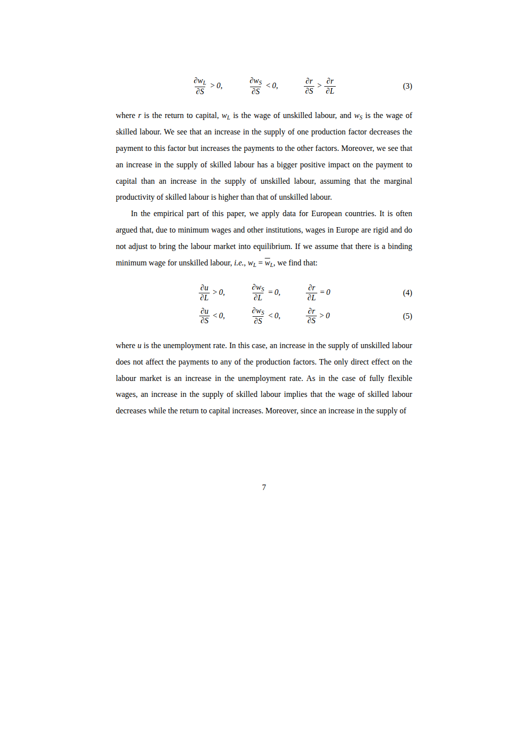∂wL∂S>0, ∂wS∂S<0, ∂r∂S>∂r∂L (3)
where r is the return to capital, wL is the wage of unskilled labour, and wS is the wage of skilled labour. We see that an increase in the supply of one production factor decreases the payment to this factor but increases the payments to the other factors. Moreover, we see that an increase in the supply of skilled labour has a bigger positive impact on the payment to capital than an increase in the supply of unskilled labour, assuming that the marginal productivity of skilled labour is higher than that of unskilled labour.
In the empirical part of this paper, we apply data for European countries. It is often argued that, due to minimum wages and other institutions, wages in Europe are rigid and do not adjust to bring the labour market into equilibrium. If we assume that there is a binding minimum wage for unskilled labour, i.e., wL = wL, we find that:
∂u∂L>0, ∂wS∂L=0, ∂r∂L=0 (4)
∂u∂S<0, ∂wS∂S<0, ∂r∂S>0 (5)
where u is the unemployment rate. In this case, an increase in the supply of unskilled labour does not affect the payments to any of the production factors. The only direct effect on the labour market is an increase in the unemployment rate. As in the case of fully flexible wages, an increase in the supply of skilled labour implies that the wage of skilled labour decreases while the return to capital increases. Moreover, since an increase in the supply of
7